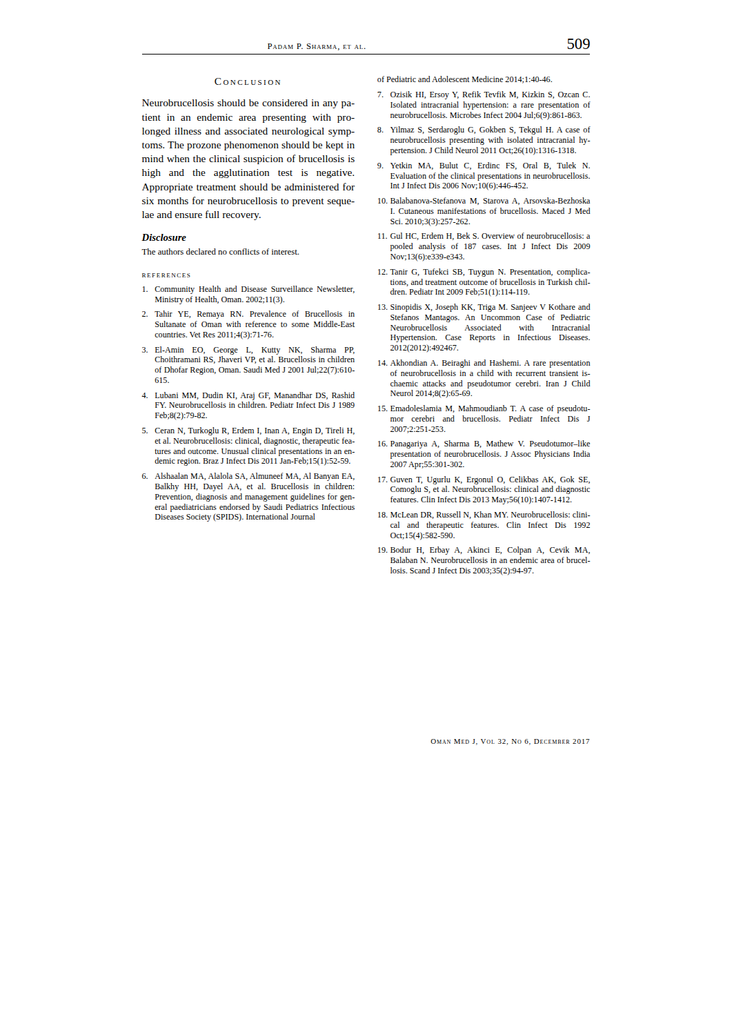Padam P. Sharma, et al.
509
Conclusion
Neurobrucellosis should be considered in any patient in an endemic area presenting with prolonged illness and associated neurological symptoms. The prozone phenomenon should be kept in mind when the clinical suspicion of brucellosis is high and the agglutination test is negative. Appropriate treatment should be administered for six months for neurobrucellosis to prevent sequelae and ensure full recovery.
Disclosure
The authors declared no conflicts of interest.
references
1. Community Health and Disease Surveillance Newsletter, Ministry of Health, Oman. 2002;11(3).
2. Tahir YE, Remaya RN. Prevalence of Brucellosis in Sultanate of Oman with reference to some Middle-East countries. Vet Res 2011;4(3):71-76.
3. El-Amin EO, George L, Kutty NK, Sharma PP, Choithramani RS, Jhaveri VP, et al. Brucellosis in children of Dhofar Region, Oman. Saudi Med J 2001 Jul;22(7):610-615.
4. Lubani MM, Dudin KI, Araj GF, Manandhar DS, Rashid FY. Neurobrucellosis in children. Pediatr Infect Dis J 1989 Feb;8(2):79-82.
5. Ceran N, Turkoglu R, Erdem I, Inan A, Engin D, Tireli H, et al. Neurobrucellosis: clinical, diagnostic, therapeutic features and outcome. Unusual clinical presentations in an endemic region. Braz J Infect Dis 2011 Jan-Feb;15(1):52-59.
6. Alshaalan MA, Alalola SA, Almuneef MA, Al Banyan EA, Balkhy HH, Dayel AA, et al. Brucellosis in children: Prevention, diagnosis and management guidelines for general paediatricians endorsed by Saudi Pediatrics Infectious Diseases Society (SPIDS). International Journal
of Pediatric and Adolescent Medicine 2014;1:40-46.
7. Ozisik HI, Ersoy Y, Refik Tevfik M, Kizkin S, Ozcan C. Isolated intracranial hypertension: a rare presentation of neurobrucellosis. Microbes Infect 2004 Jul;6(9):861-863.
8. Yilmaz S, Serdaroglu G, Gokben S, Tekgul H. A case of neurobrucellosis presenting with isolated intracranial hypertension. J Child Neurol 2011 Oct;26(10):1316-1318.
9. Yetkin MA, Bulut C, Erdinc FS, Oral B, Tulek N. Evaluation of the clinical presentations in neurobrucellosis. Int J Infect Dis 2006 Nov;10(6):446-452.
10. Balabanova-Stefanova M, Starova A, Arsovska-Bezhoska I. Cutaneous manifestations of brucellosis. Maced J Med Sci. 2010;3(3):257-262.
11. Gul HC, Erdem H, Bek S. Overview of neurobrucellosis: a pooled analysis of 187 cases. Int J Infect Dis 2009 Nov;13(6):e339-e343.
12. Tanir G, Tufekci SB, Tuygun N. Presentation, complications, and treatment outcome of brucellosis in Turkish children. Pediatr Int 2009 Feb;51(1):114-119.
13. Sinopidis X, Joseph KK, Triga M. Sanjeev V Kothare and Stefanos Mantagos. An Uncommon Case of Pediatric Neurobrucellosis Associated with Intracranial Hypertension. Case Reports in Infectious Diseases. 2012(2012):492467.
14. Akhondian A. Beiraghi and Hashemi. A rare presentation of neurobrucellosis in a child with recurrent transient ischaemic attacks and pseudotumor cerebri. Iran J Child Neurol 2014;8(2):65-69.
15. Emadoleslamia M, Mahmoudianb T. A case of pseudotumor cerebri and brucellosis. Pediatr Infect Dis J 2007;2:251-253.
16. Panagariya A, Sharma B, Mathew V. Pseudotumor–like presentation of neurobrucellosis. J Assoc Physicians India 2007 Apr;55:301-302.
17. Guven T, Ugurlu K, Ergonul O, Celikbas AK, Gok SE, Comoglu S, et al. Neurobrucellosis: clinical and diagnostic features. Clin Infect Dis 2013 May;56(10):1407-1412.
18. McLean DR, Russell N, Khan MY. Neurobrucellosis: clinical and therapeutic features. Clin Infect Dis 1992 Oct;15(4):582-590.
19. Bodur H, Erbay A, Akinci E, Colpan A, Cevik MA, Balaban N. Neurobrucellosis in an endemic area of brucellosis. Scand J Infect Dis 2003;35(2):94-97.
Oman Med J, Vol 32, No 6, December 2017